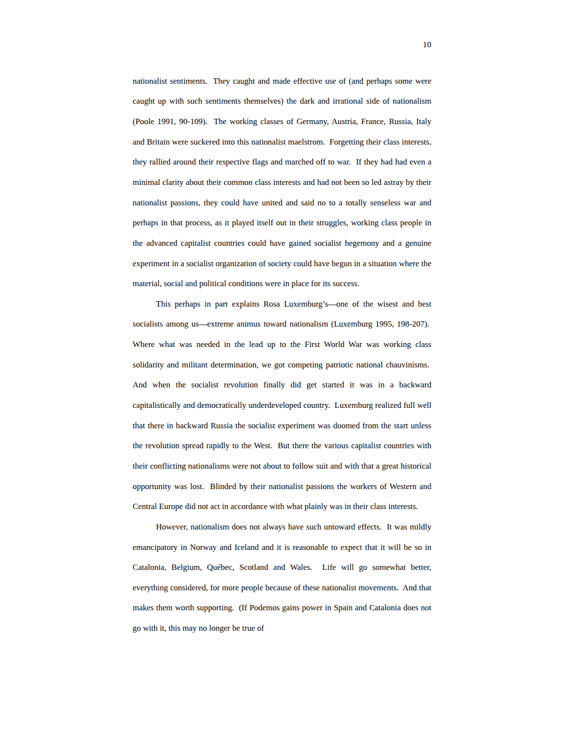10
nationalist sentiments. They caught and made effective use of (and perhaps some were caught up with such sentiments themselves) the dark and irrational side of nationalism (Poole 1991, 90-109). The working classes of Germany, Austria, France, Russia, Italy and Britain were suckered into this nationalist maelstrom. Forgetting their class interests, they rallied around their respective flags and marched off to war. If they had had even a minimal clarity about their common class interests and had not been so led astray by their nationalist passions, they could have united and said no to a totally senseless war and perhaps in that process, as it played itself out in their struggles, working class people in the advanced capitalist countries could have gained socialist hegemony and a genuine experiment in a socialist organization of society could have begun in a situation where the material, social and political conditions were in place for its success.
This perhaps in part explains Rosa Luxemburg’s—one of the wisest and best socialists among us—extreme animus toward nationalism (Luxemburg 1995, 198-207). Where what was needed in the lead up to the First World War was working class solidarity and militant determination, we got competing patriotic national chauvinisms. And when the socialist revolution finally did get started it was in a backward capitalistically and democratically underdeveloped country. Luxemburg realized full well that there in backward Russia the socialist experiment was doomed from the start unless the revolution spread rapidly to the West. But there the various capitalist countries with their conflicting nationalisms were not about to follow suit and with that a great historical opportunity was lost. Blinded by their nationalist passions the workers of Western and Central Europe did not act in accordance with what plainly was in their class interests.
However, nationalism does not always have such untoward effects. It was mildly emancipatory in Norway and Iceland and it is reasonable to expect that it will be so in Catalonia, Belgium, Québec, Scotland and Wales. Life will go somewhat better, everything considered, for more people because of these nationalist movements. And that makes them worth supporting. (If Podemos gains power in Spain and Catalonia does not go with it, this may no longer be true of